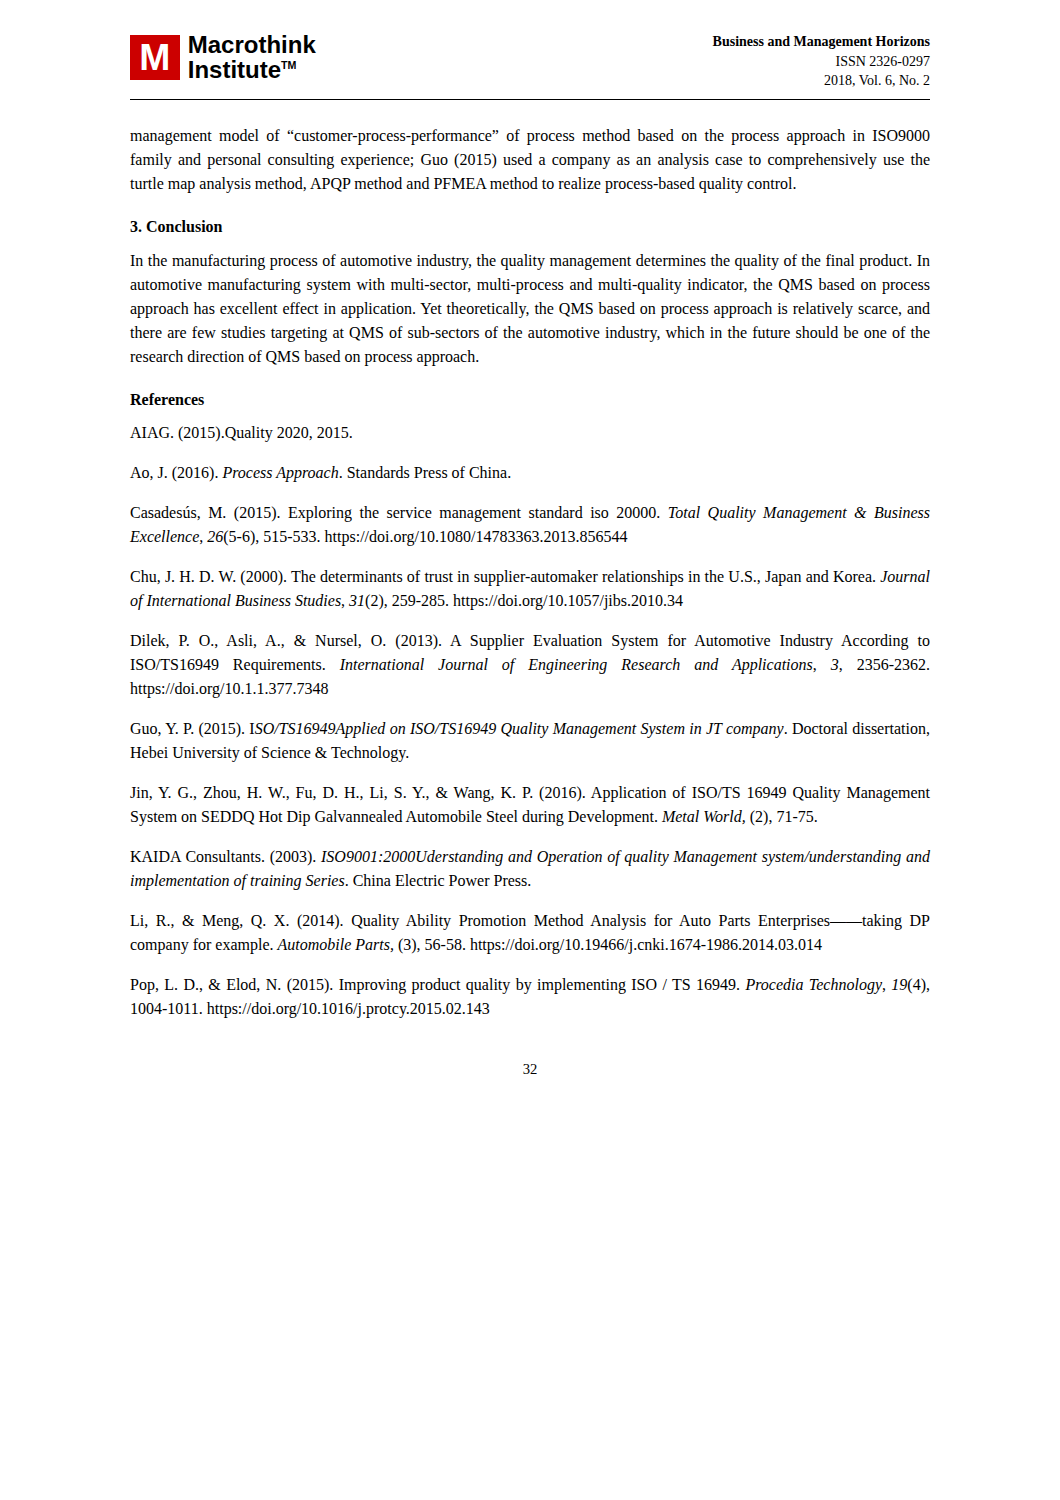M
Macrothink
InstituteTM
Business and Management Horizons
ISSN 2326-0297
2018, Vol. 6, No. 2
management model of “customer-process-performance” of process method based on the process approach in ISO9000 family and personal consulting experience; Guo (2015) used a company as an analysis case to comprehensively use the turtle map analysis method, APQP method and PFMEA method to realize process-based quality control.
3. Conclusion
In the manufacturing process of automotive industry, the quality management determines the quality of the final product. In automotive manufacturing system with multi-sector, multi-process and multi-quality indicator, the QMS based on process approach has excellent effect in application. Yet theoretically, the QMS based on process approach is relatively scarce, and there are few studies targeting at QMS of sub-sectors of the automotive industry, which in the future should be one of the research direction of QMS based on process approach.
References
AIAG. (2015).Quality 2020, 2015.
Ao, J. (2016). Process Approach. Standards Press of China.
Casadesús, M. (2015). Exploring the service management standard iso 20000. Total Quality Management & Business Excellence, 26(5-6), 515-533. https://doi.org/10.1080/14783363.2013.856544
Chu, J. H. D. W. (2000). The determinants of trust in supplier-automaker relationships in the U.S., Japan and Korea. Journal of International Business Studies, 31(2), 259-285. https://doi.org/10.1057/jibs.2010.34
Dilek, P. O., Asli, A., & Nursel, O. (2013). A Supplier Evaluation System for Automotive Industry According to ISO/TS16949 Requirements. International Journal of Engineering Research and Applications, 3, 2356-2362. https://doi.org/10.1.1.377.7348
Guo, Y. P. (2015). ISO/TS16949Applied on ISO/TS16949 Quality Management System in JT company. Doctoral dissertation, Hebei University of Science & Technology.
Jin, Y. G., Zhou, H. W., Fu, D. H., Li, S. Y., & Wang, K. P. (2016). Application of ISO/TS 16949 Quality Management System on SEDDQ Hot Dip Galvannealed Automobile Steel during Development. Metal World, (2), 71-75.
KAIDA Consultants. (2003). ISO9001:2000Uderstanding and Operation of quality Management system/understanding and implementation of training Series. China Electric Power Press.
Li, R., & Meng, Q. X. (2014). Quality Ability Promotion Method Analysis for Auto Parts Enterprises——taking DP company for example. Automobile Parts, (3), 56-58. https://doi.org/10.19466/j.cnki.1674-1986.2014.03.014
Pop, L. D., & Elod, N. (2015). Improving product quality by implementing ISO / TS 16949. Procedia Technology, 19(4), 1004-1011. https://doi.org/10.1016/j.protcy.2015.02.143
32